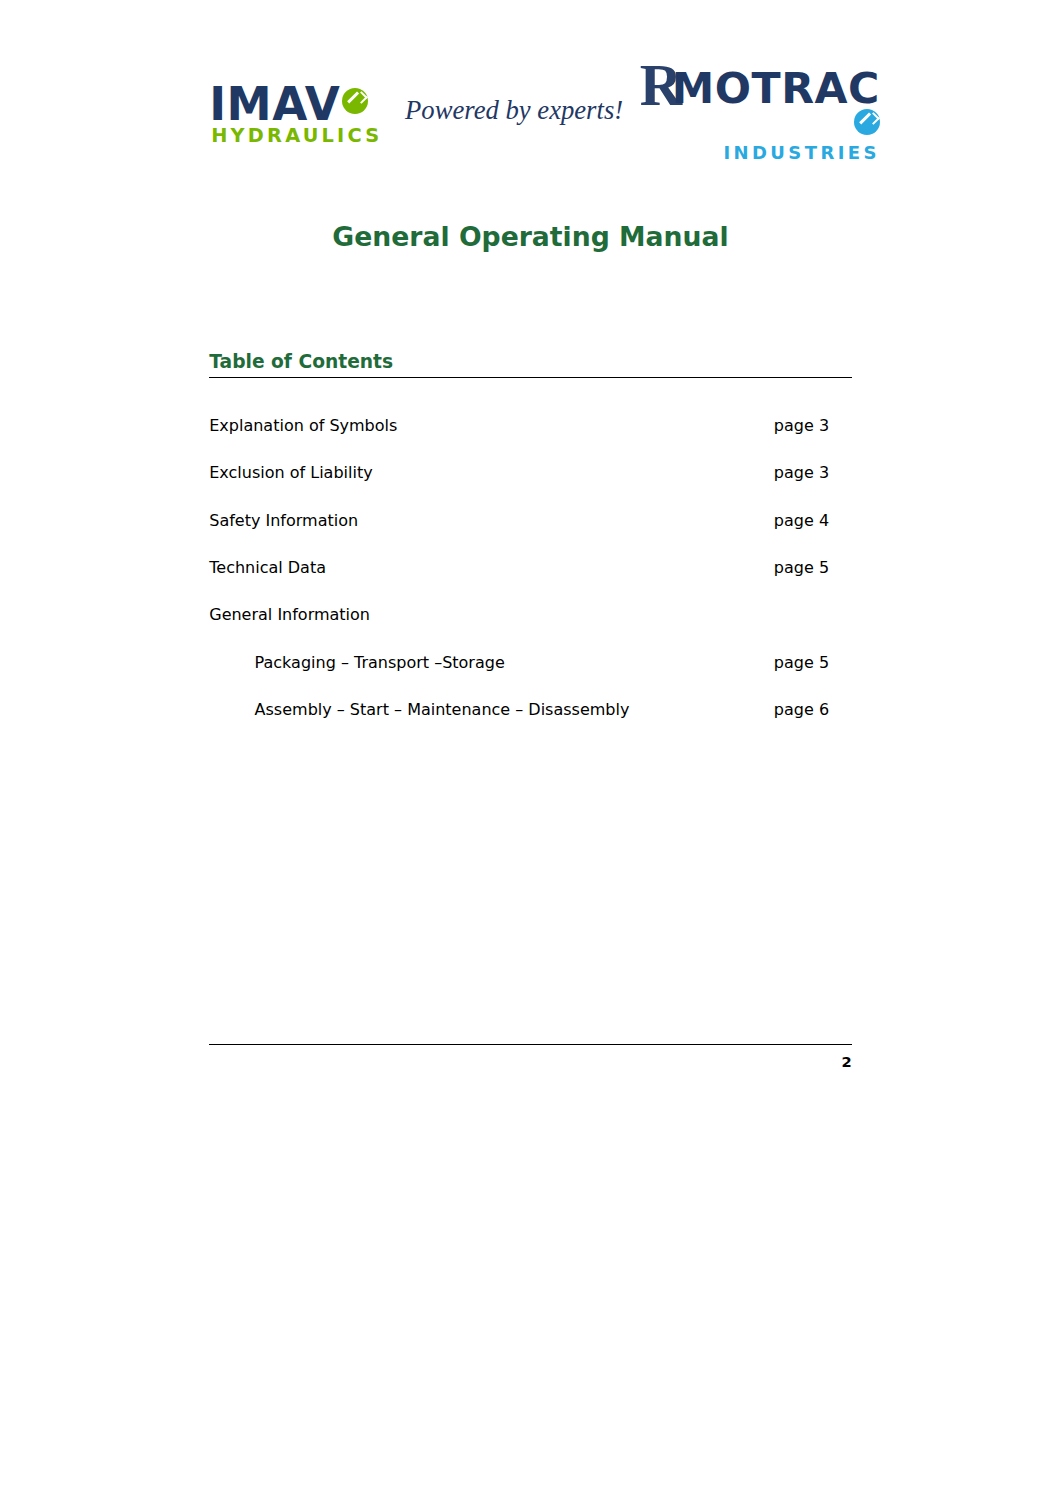IMAV
HYDRAULICS
Powered by experts!
R
MOTRAC
INDUSTRIES
General Operating Manual
Table of Contents
Explanation of Symbols page 3
Exclusion of Liability page 3
Safety Information page 4
Technical Data page 5
General Information
Packaging – Transport –Storage page 5
Assembly – Start – Maintenance – Disassembly page 6
2